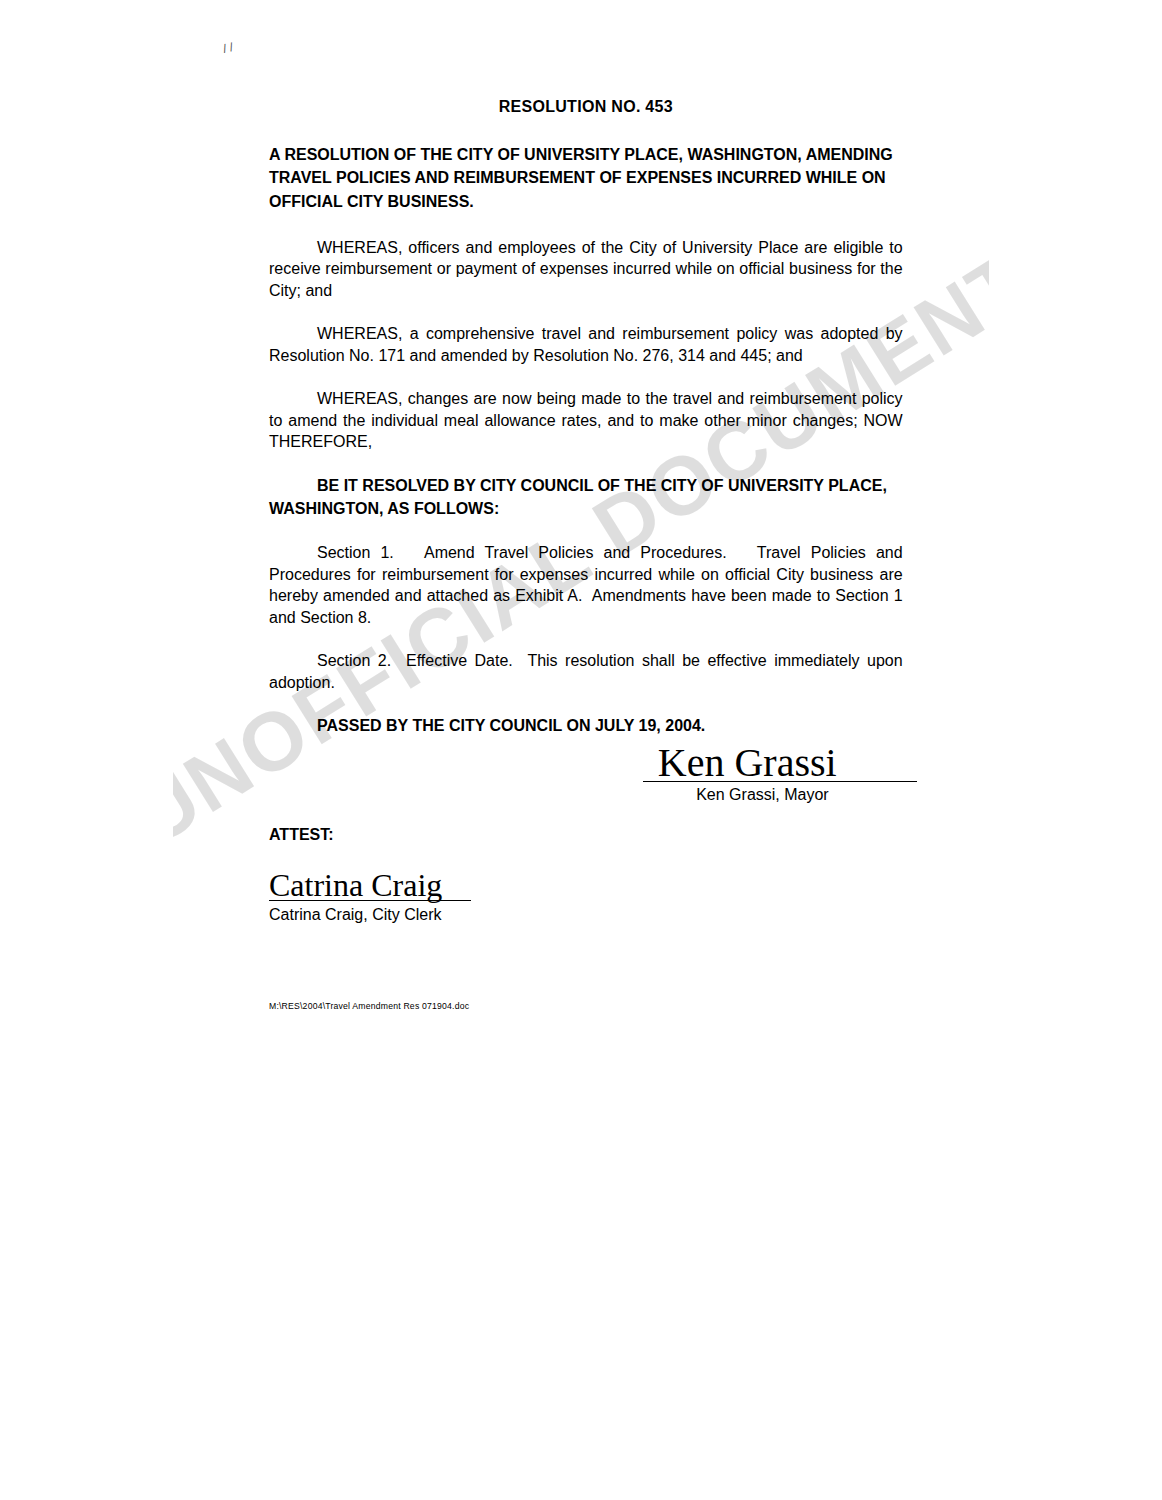/ /
UNOFFICIAL DOCUMENT
RESOLUTION NO. 453
A resolution of the City of University Place, Washington, amending travel policies and reimbursement of expenses incurred while on official City business.
WHEREAS, officers and employees of the City of University Place are eligible to receive reimbursement or payment of expenses incurred while on official business for the City; and
WHEREAS, a comprehensive travel and reimbursement policy was adopted by Resolution No. 171 and amended by Resolution No. 276, 314 and 445; and
WHEREAS, changes are now being made to the travel and reimbursement policy to amend the individual meal allowance rates, and to make other minor changes; NOW THEREFORE,
BE IT RESOLVED BY CITY COUNCIL OF THE CITY OF UNIVERSITY PLACE,WASHINGTON, AS FOLLOWS:
Section 1. Amend Travel Policies and Procedures. Travel Policies and Procedures for reimbursement for expenses incurred while on official City business are hereby amended and attached as Exhibit A. Amendments have been made to Section 1 and Section 8.
Section 2. Effective Date. This resolution shall be effective immediately upon adoption.
PASSED BY THE CITY COUNCIL ON JULY 19, 2004.
Ken Grassi
Ken Grassi, Mayor
ATTEST:
Catrina Craig
Catrina Craig, City Clerk
M:\RES\2004\Travel Amendment Res 071904.doc